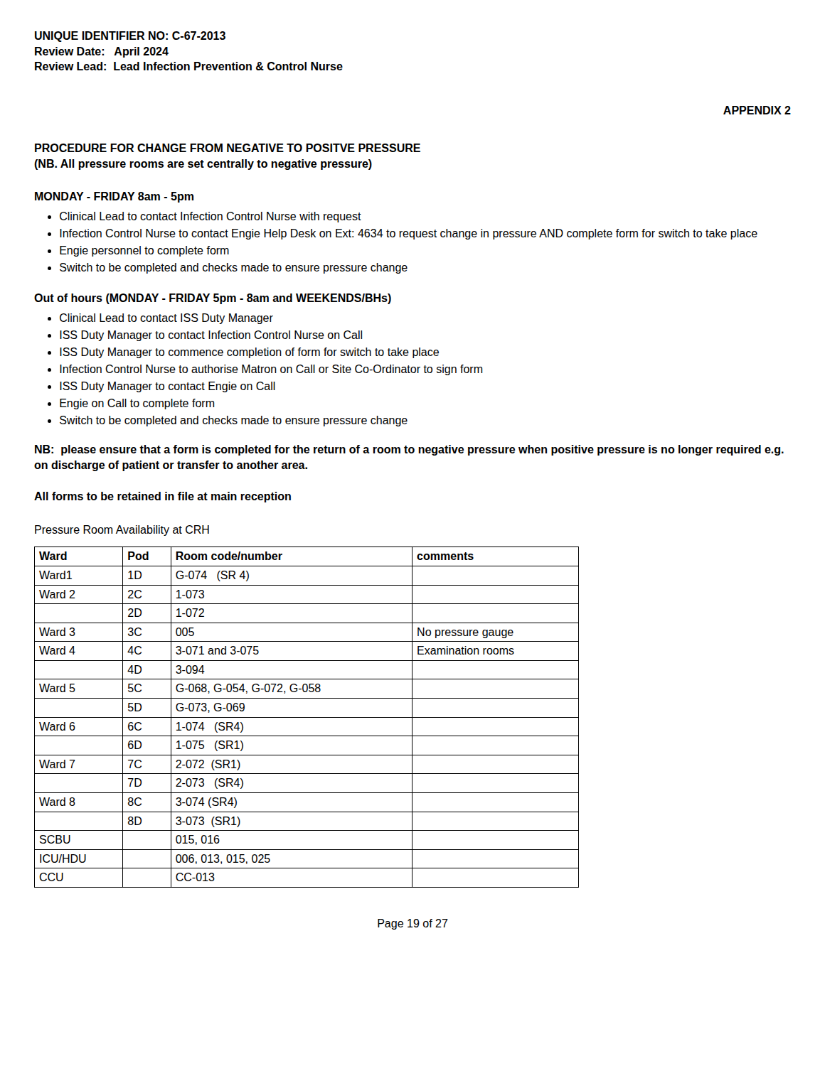UNIQUE IDENTIFIER NO: C-67-2013
Review Date: April 2024
Review Lead: Lead Infection Prevention & Control Nurse
APPENDIX 2
Procedure for change from negative to positve pressure
(NB. All pressure rooms are set centrally to negative pressure)
MONDAY - FRIDAY 8am - 5pm
Clinical Lead to contact Infection Control Nurse with request
Infection Control Nurse to contact Engie Help Desk on Ext: 4634 to request change in pressure AND complete form for switch to take place
Engie personnel to complete form
Switch to be completed and checks made to ensure pressure change
Out of hours (MONDAY - FRIDAY 5pm - 8am and WEEKENDS/BHs)
Clinical Lead to contact ISS Duty Manager
ISS Duty Manager to contact Infection Control Nurse on Call
ISS Duty Manager to commence completion of form for switch to take place
Infection Control Nurse to authorise Matron on Call or Site Co-Ordinator to sign form
ISS Duty Manager to contact Engie on Call
Engie on Call to complete form
Switch to be completed and checks made to ensure pressure change
NB: please ensure that a form is completed for the return of a room to negative pressure when positive pressure is no longer required e.g. on discharge of patient or transfer to another area.
All forms to be retained in file at main reception
Pressure Room Availability at CRH
| Ward | Pod | Room code/number | comments |
| --- | --- | --- | --- |
| Ward1 | 1D | G-074 (SR 4) | |
| Ward 2 | 2C | 1-073 | |
| | 2D | 1-072 | |
| Ward 3 | 3C | 005 | No pressure gauge |
| Ward 4 | 4C | 3-071 and 3-075 | Examination rooms |
| | 4D | 3-094 | |
| Ward 5 | 5C | G-068, G-054, G-072, G-058 | |
| | 5D | G-073, G-069 | |
| Ward 6 | 6C | 1-074 (SR4) | |
| | 6D | 1-075 (SR1) | |
| Ward 7 | 7C | 2-072 (SR1) | |
| | 7D | 2-073 (SR4) | |
| Ward 8 | 8C | 3-074 (SR4) | |
| | 8D | 3-073 (SR1) | |
| SCBU | | 015, 016 | |
| ICU/HDU | | 006, 013, 015, 025 | |
| CCU | | CC-013 | |
Page 19 of 27